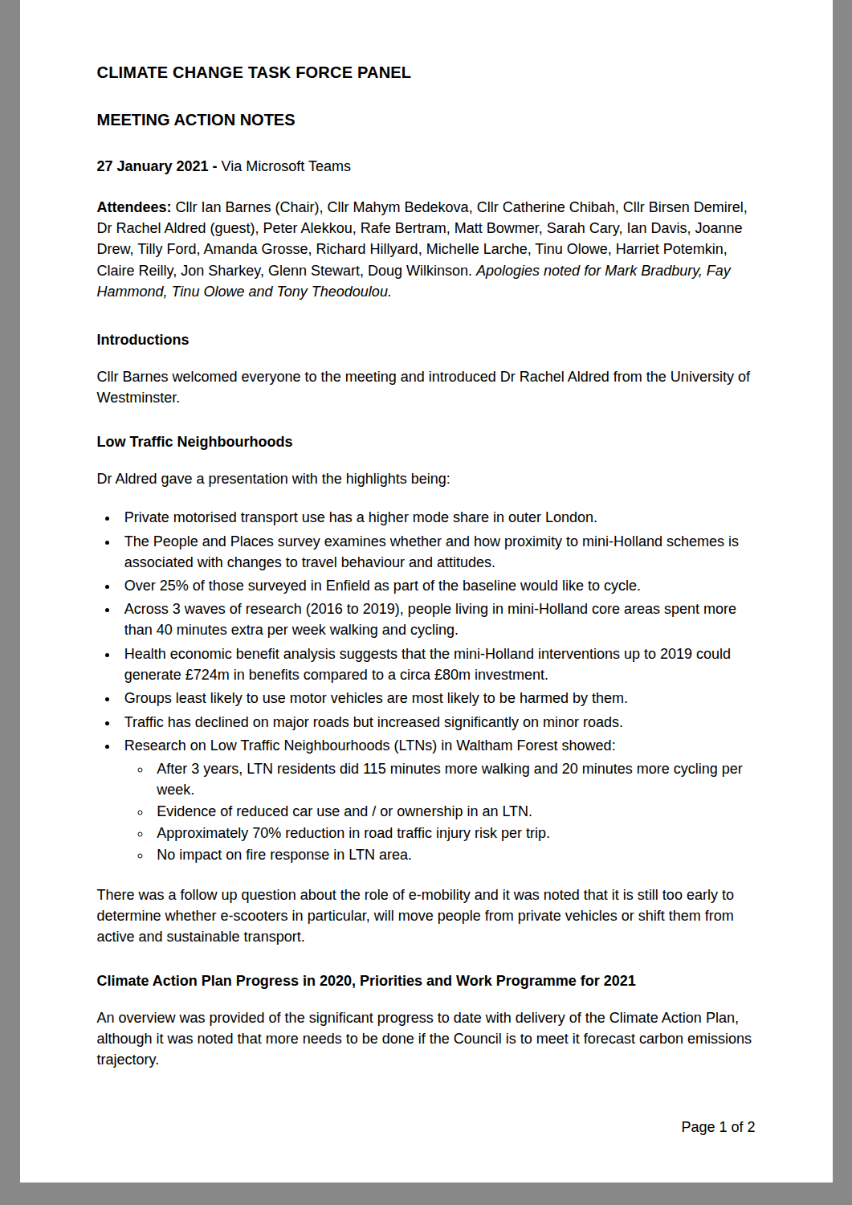CLIMATE CHANGE TASK FORCE PANEL
MEETING ACTION NOTES
27 January 2021 - Via Microsoft Teams
Attendees: Cllr Ian Barnes (Chair), Cllr Mahym Bedekova, Cllr Catherine Chibah, Cllr Birsen Demirel, Dr Rachel Aldred (guest), Peter Alekkou, Rafe Bertram, Matt Bowmer, Sarah Cary, Ian Davis, Joanne Drew, Tilly Ford, Amanda Grosse, Richard Hillyard, Michelle Larche, Tinu Olowe, Harriet Potemkin, Claire Reilly, Jon Sharkey, Glenn Stewart, Doug Wilkinson. Apologies noted for Mark Bradbury, Fay Hammond, Tinu Olowe and Tony Theodoulou.
Introductions
Cllr Barnes welcomed everyone to the meeting and introduced Dr Rachel Aldred from the University of Westminster.
Low Traffic Neighbourhoods
Dr Aldred gave a presentation with the highlights being:
Private motorised transport use has a higher mode share in outer London.
The People and Places survey examines whether and how proximity to mini-Holland schemes is associated with changes to travel behaviour and attitudes.
Over 25% of those surveyed in Enfield as part of the baseline would like to cycle.
Across 3 waves of research (2016 to 2019), people living in mini-Holland core areas spent more than 40 minutes extra per week walking and cycling.
Health economic benefit analysis suggests that the mini-Holland interventions up to 2019 could generate £724m in benefits compared to a circa £80m investment.
Groups least likely to use motor vehicles are most likely to be harmed by them.
Traffic has declined on major roads but increased significantly on minor roads.
Research on Low Traffic Neighbourhoods (LTNs) in Waltham Forest showed:
After 3 years, LTN residents did 115 minutes more walking and 20 minutes more cycling per week.
Evidence of reduced car use and / or ownership in an LTN.
Approximately 70% reduction in road traffic injury risk per trip.
No impact on fire response in LTN area.
There was a follow up question about the role of e-mobility and it was noted that it is still too early to determine whether e-scooters in particular, will move people from private vehicles or shift them from active and sustainable transport.
Climate Action Plan Progress in 2020, Priorities and Work Programme for 2021
An overview was provided of the significant progress to date with delivery of the Climate Action Plan, although it was noted that more needs to be done if the Council is to meet it forecast carbon emissions trajectory.
Page 1 of 2